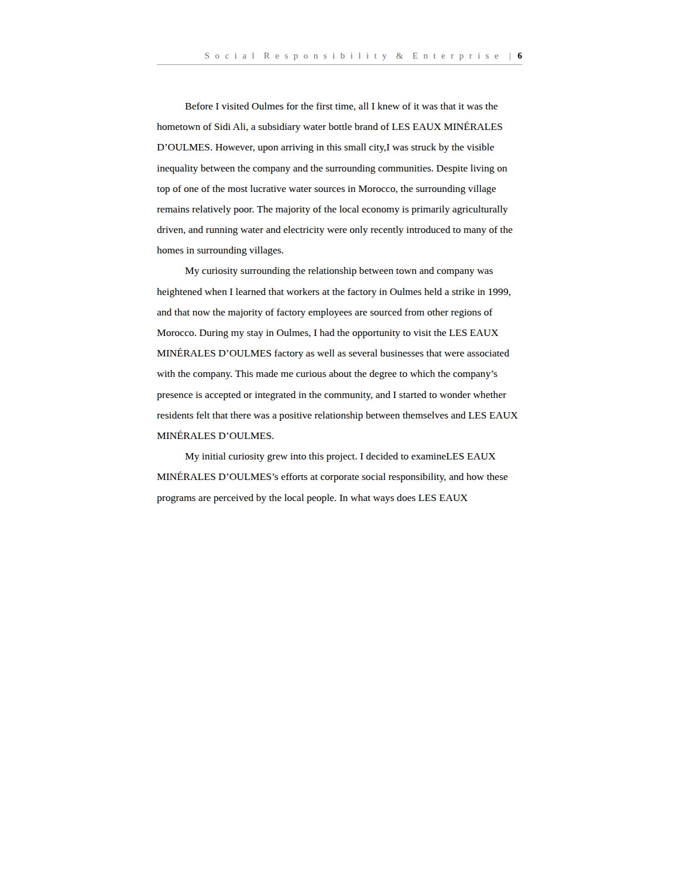S o c i a l R e s p o n s i b i l i t y & E n t e r p r i s e|6
Before I visited Oulmes for the first time, all I knew of it was that it was the hometown of Sidi Ali, a subsidiary water bottle brand of LES EAUX MINÉRALES D’OULMES. However, upon arriving in this small city,I was struck by the visible inequality between the company and the surrounding communities. Despite living on top of one of the most lucrative water sources in Morocco, the surrounding village remains relatively poor. The majority of the local economy is primarily agriculturally driven, and running water and electricity were only recently introduced to many of the homes in surrounding villages.
My curiosity surrounding the relationship between town and company was heightened when I learned that workers at the factory in Oulmes held a strike in 1999, and that now the majority of factory employees are sourced from other regions of Morocco. During my stay in Oulmes, I had the opportunity to visit the LES EAUX MINÉRALES D’OULMES factory as well as several businesses that were associated with the company. This made me curious about the degree to which the company’s presence is accepted or integrated in the community, and I started to wonder whether residents felt that there was a positive relationship between themselves and LES EAUX MINÉRALES D’OULMES.
My initial curiosity grew into this project. I decided to examineLES EAUX MINÉRALES D’OULMES’s efforts at corporate social responsibility, and how these programs are perceived by the local people. In what ways does LES EAUX